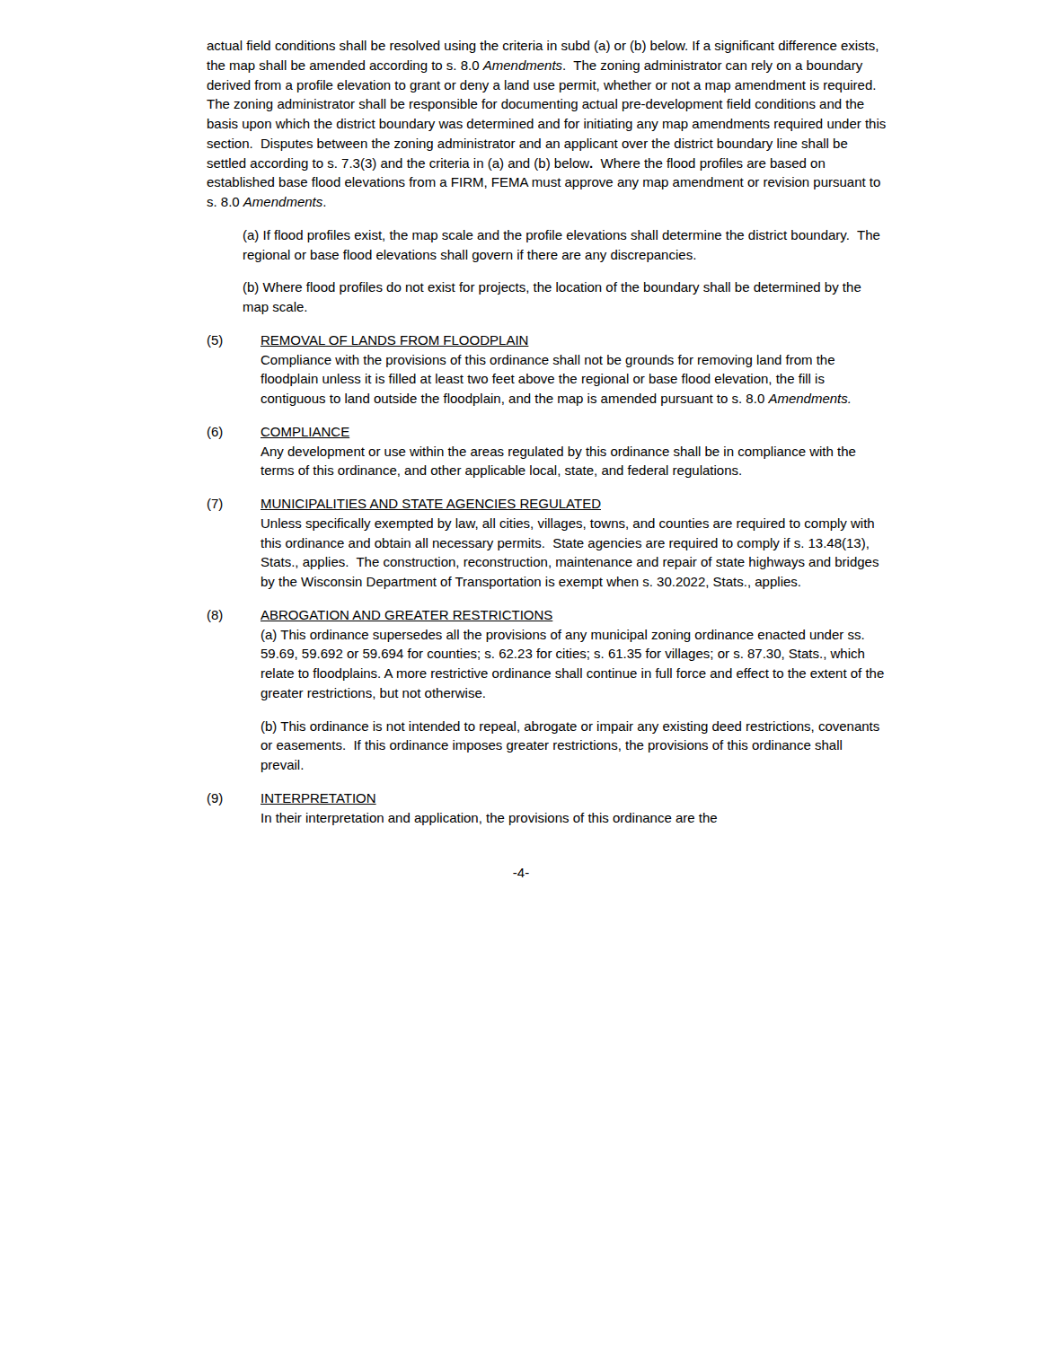actual field conditions shall be resolved using the criteria in subd (a) or (b) below. If a significant difference exists, the map shall be amended according to s. 8.0 Amendments. The zoning administrator can rely on a boundary derived from a profile elevation to grant or deny a land use permit, whether or not a map amendment is required. The zoning administrator shall be responsible for documenting actual pre-development field conditions and the basis upon which the district boundary was determined and for initiating any map amendments required under this section. Disputes between the zoning administrator and an applicant over the district boundary line shall be settled according to s. 7.3(3) and the criteria in (a) and (b) below. Where the flood profiles are based on established base flood elevations from a FIRM, FEMA must approve any map amendment or revision pursuant to s. 8.0 Amendments.
(a) If flood profiles exist, the map scale and the profile elevations shall determine the district boundary. The regional or base flood elevations shall govern if there are any discrepancies.
(b) Where flood profiles do not exist for projects, the location of the boundary shall be determined by the map scale.
(5) REMOVAL OF LANDS FROM FLOODPLAIN
Compliance with the provisions of this ordinance shall not be grounds for removing land from the floodplain unless it is filled at least two feet above the regional or base flood elevation, the fill is contiguous to land outside the floodplain, and the map is amended pursuant to s. 8.0 Amendments.
(6) COMPLIANCE
Any development or use within the areas regulated by this ordinance shall be in compliance with the terms of this ordinance, and other applicable local, state, and federal regulations.
(7) MUNICIPALITIES AND STATE AGENCIES REGULATED
Unless specifically exempted by law, all cities, villages, towns, and counties are required to comply with this ordinance and obtain all necessary permits. State agencies are required to comply if s. 13.48(13), Stats., applies. The construction, reconstruction, maintenance and repair of state highways and bridges by the Wisconsin Department of Transportation is exempt when s. 30.2022, Stats., applies.
(8) ABROGATION AND GREATER RESTRICTIONS
(a) This ordinance supersedes all the provisions of any municipal zoning ordinance enacted under ss. 59.69, 59.692 or 59.694 for counties; s. 62.23 for cities; s. 61.35 for villages; or s. 87.30, Stats., which relate to floodplains. A more restrictive ordinance shall continue in full force and effect to the extent of the greater restrictions, but not otherwise.
(b) This ordinance is not intended to repeal, abrogate or impair any existing deed restrictions, covenants or easements. If this ordinance imposes greater restrictions, the provisions of this ordinance shall prevail.
(9) INTERPRETATION
In their interpretation and application, the provisions of this ordinance are the
-4-